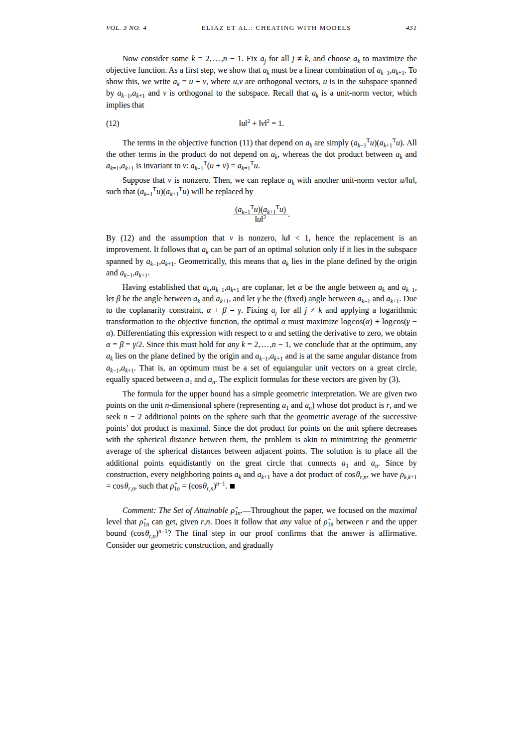VOL. 3 NO. 4 ELIAZ ET AL.: CHEATING WITH MODELS 431
Now consider some k = 2, … ,n − 1. Fix aj for all j ≠ k, and choose ak to maximize the objective function. As a first step, we show that ak must be a linear combination of ak−1,ak+1. To show this, we write ak = u + v, where u,v are orthogonal vectors, u is in the subspace spanned by ak−1,ak+1 and v is orthogonal to the subspace. Recall that ak is a unit-norm vector, which implies that
(12) ‖u‖2 + ‖v‖2 = 1.
The terms in the objective function (11) that depend on ak are simply (ak−1Tu)(ak+1Tu). All the other terms in the product do not depend on ak, whereas the dot product between ak and ak=1,ak+1 is invariant to v: ak−1T(u + v) = ak=1Tu.
Suppose that v is nonzero. Then, we can replace ak with another unit-norm vector u/‖u‖, such that (ak−1Tu)(ak+1Tu) will be replaced by
(ak−1Tu)(ak+1Tu) ‖u‖2 .
By (12) and the assumption that v is nonzero, ‖u‖ < 1, hence the replacement is an improvement. It follows that ak can be part of an optimal solution only if it lies in the subspace spanned by ak−1,ak+1. Geometrically, this means that ak lies in the plane defined by the origin and ak−1,ak+1.
Having established that ak,ak−1,ak+1 are coplanar, let α be the angle between ak and ak−1, let β be the angle between ak and ak+1, and let γ be the (fixed) angle between ak−1 and ak+1. Due to the coplanarity constraint, α + β = γ. Fixing aj for all j ≠ k and applying a logarithmic transformation to the objective function, the optimal α must maximize log cos(α) + log cos(γ − α). Differentiating this expression with respect to α and setting the derivative to zero, we obtain α = β = γ/2. Since this must hold for any k = 2, … ,n − 1, we conclude that at the optimum, any ak lies on the plane defined by the origin and ak−1,ak+1 and is at the same angular distance from ak−1,ak+1. That is, an optimum must be a set of equiangular unit vectors on a great circle, equally spaced between a1 and an. The explicit formulas for these vectors are given by (3).
The formula for the upper bound has a simple geometric interpretation. We are given two points on the unit n-dimensional sphere (representing a1 and an) whose dot product is r, and we seek n − 2 additional points on the sphere such that the geometric average of the successive points’ dot product is maximal. Since the dot product for points on the unit sphere decreases with the spherical distance between them, the problem is akin to minimizing the geometric average of the spherical distances between adjacent points. The solution is to place all the additional points equidistantly on the great circle that connects a1 and an. Since by construction, every neighboring points ak and ak+1 have a dot product of cos θr,n, we have ρk,k+1 = cos θr,n, such that ρ̂1n = (cos θr,n)n−1.
Comment: The Set of Attainable ρ̂1n.—Throughout the paper, we focused on the maximal level that ρ̂1n can get, given r,n. Does it follow that any value of ρ̂1n between r and the upper bound (cos θr,n)n−1? The final step in our proof confirms that the answer is affirmative. Consider our geometric construction, and gradually